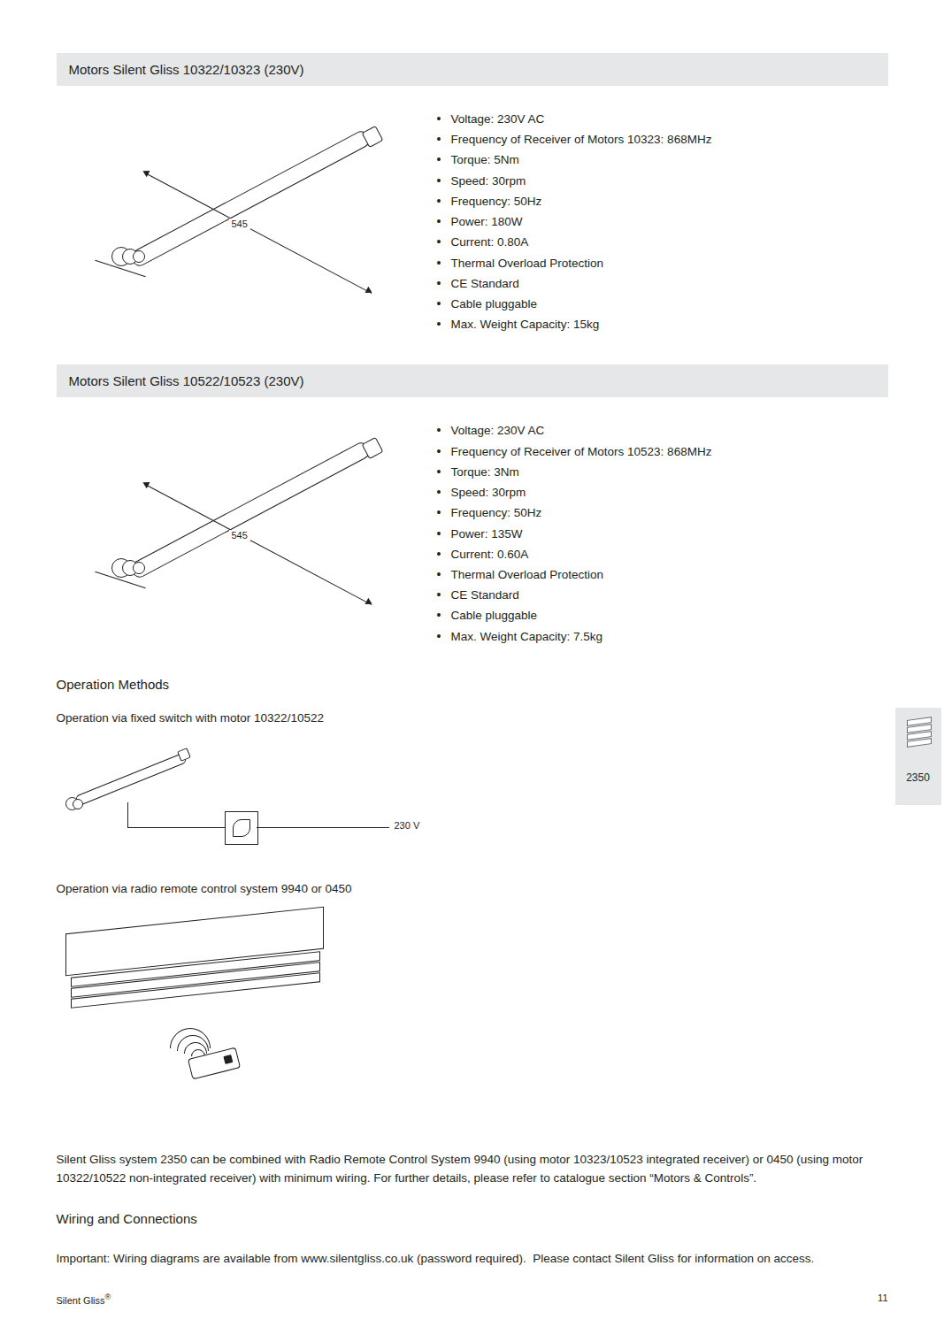Motors Silent Gliss 10322/10323 (230V)
545
Voltage: 230V AC
Frequency of Receiver of Motors 10323: 868MHz
Torque: 5Nm
Speed: 30rpm
Frequency: 50Hz
Power: 180W
Current: 0.80A
Thermal Overload Protection
CE Standard
Cable pluggable
Max. Weight Capacity: 15kg
Motors Silent Gliss 10522/10523 (230V)
545
Voltage: 230V AC
Frequency of Receiver of Motors 10523: 868MHz
Torque: 3Nm
Speed: 30rpm
Frequency: 50Hz
Power: 135W
Current: 0.60A
Thermal Overload Protection
CE Standard
Cable pluggable
Max. Weight Capacity: 7.5kg
Operation Methods
Operation via fixed switch with motor 10322/10522
230 V
Operation via radio remote control system 9940 or 0450
Silent Gliss system 2350 can be combined with Radio Remote Control System 9940 (using motor 10323/10523 integrated receiver) or 0450 (using motor 10322/10522 non-integrated receiver) with minimum wiring. For further details, please refer to catalogue section “Motors & Controls”.
Wiring and Connections
Important: Wiring diagrams are available from www.silentgliss.co.uk (password required). Please contact Silent Gliss for information on access.
2350
Silent Gliss®
11